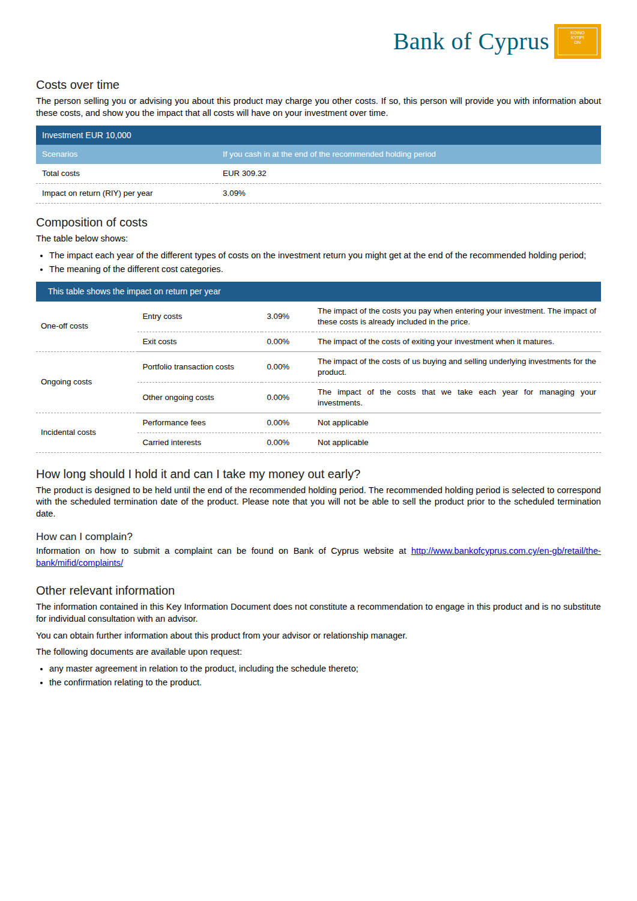Bank of Cyprus ΚΟΙΝΟ
ΚΥΠΡΙ
ΩΝ
Costs over time
The person selling you or advising you about this product may charge you other costs. If so, this person will provide you with information about these costs, and show you the impact that all costs will have on your investment over time.
| Investment EUR 10,000 |
| Scenarios | If you cash in at the end of the recommended holding period |
| Total costs | EUR 309.32 |
| Impact on return (RIY) per year | 3.09% |
Composition of costs
The table below shows:
The impact each year of the different types of costs on the investment return you might get at the end of the recommended holding period;
The meaning of the different cost categories.
| This table shows the impact on return per year |
| One-off costs | Entry costs | 3.09% | The impact of the costs you pay when entering your investment. The impact of these costs is already included in the price. |
| Exit costs | 0.00% | The impact of the costs of exiting your investment when it matures. |
| Ongoing costs | Portfolio transaction costs | 0.00% | The impact of the costs of us buying and selling underlying investments for the product. |
| Other ongoing costs | 0.00% | The impact of the costs that we take each year for managing your investments. |
| Incidental costs | Performance fees | 0.00% | Not applicable |
| Carried interests | 0.00% | Not applicable |
How long should I hold it and can I take my money out early?
The product is designed to be held until the end of the recommended holding period. The recommended holding period is selected to correspond with the scheduled termination date of the product. Please note that you will not be able to sell the product prior to the scheduled termination date.
How can I complain?
Information on how to submit a complaint can be found on Bank of Cyprus website at http://www.bankofcyprus.com.cy/en-gb/retail/the-bank/mifid/complaints/
Other relevant information
The information contained in this Key Information Document does not constitute a recommendation to engage in this product and is no substitute for individual consultation with an advisor.
You can obtain further information about this product from your advisor or relationship manager.
The following documents are available upon request:
any master agreement in relation to the product, including the schedule thereto;
the confirmation relating to the product.